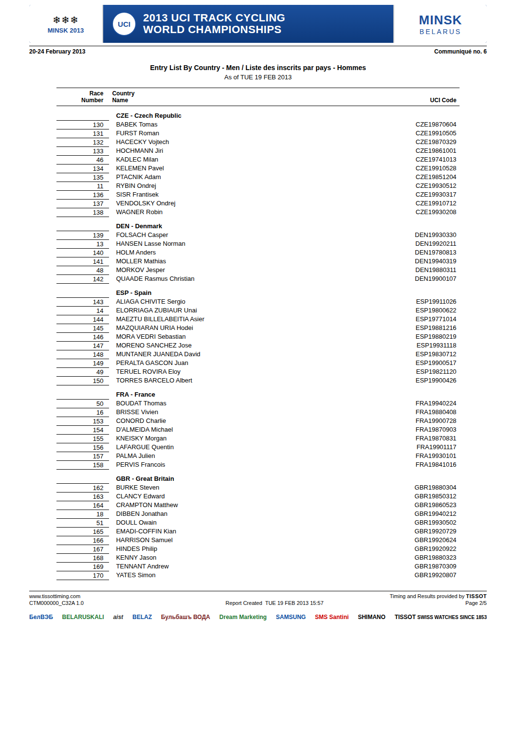❄❄❄
MINSK 2013
UCI
2013 UCI TRACK CYCLING
WORLD CHAMPIONSHIPS
MINSK
BELARUS
20-24 February 2013
Communiqué no. 6
Entry List By Country - Men / Liste des inscrits par pays - Hommes
As of TUE 19 FEB 2013
| Race Number | Country Name | UCI Code |
| --- | --- | --- |
| | CZE - Czech Republic | |
| 130 | BABEK Tomas | CZE19870604 |
| 131 | FURST Roman | CZE19910505 |
| 132 | HACECKY Vojtech | CZE19870329 |
| 133 | HOCHMANN Jiri | CZE19861001 |
| 46 | KADLEC Milan | CZE19741013 |
| 134 | KELEMEN Pavel | CZE19910528 |
| 135 | PTACNIK Adam | CZE19851204 |
| 11 | RYBIN Ondrej | CZE19930512 |
| 136 | SISR Frantisek | CZE19930317 |
| 137 | VENDOLSKY Ondrej | CZE19910712 |
| 138 | WAGNER Robin | CZE19930208 |
| | DEN - Denmark | |
| 139 | FOLSACH Casper | DEN19930330 |
| 13 | HANSEN Lasse Norman | DEN19920211 |
| 140 | HOLM Anders | DEN19780813 |
| 141 | MOLLER Mathias | DEN19940319 |
| 48 | MORKOV Jesper | DEN19880311 |
| 142 | QUAADE Rasmus Christian | DEN19900107 |
| | ESP - Spain | |
| 143 | ALIAGA CHIVITE Sergio | ESP19911026 |
| 14 | ELORRIAGA ZUBIAUR Unai | ESP19800622 |
| 144 | MAEZTU BILLELABEITIA Asier | ESP19771014 |
| 145 | MAZQUIARAN URIA Hodei | ESP19881216 |
| 146 | MORA VEDRI Sebastian | ESP19880219 |
| 147 | MORENO SANCHEZ Jose | ESP19931118 |
| 148 | MUNTANER JUANEDA David | ESP19830712 |
| 149 | PERALTA GASCON Juan | ESP19900517 |
| 49 | TERUEL ROVIRA Eloy | ESP19821120 |
| 150 | TORRES BARCELO Albert | ESP19900426 |
| | FRA - France | |
| 50 | BOUDAT Thomas | FRA19940224 |
| 16 | BRISSE Vivien | FRA19880408 |
| 153 | CONORD Charlie | FRA19900728 |
| 154 | D'ALMEIDA Michael | FRA19870903 |
| 155 | KNEISKY Morgan | FRA19870831 |
| 156 | LAFARGUE Quentin | FRA19901117 |
| 157 | PALMA Julien | FRA19930101 |
| 158 | PERVIS Francois | FRA19841016 |
| | GBR - Great Britain | |
| 162 | BURKE Steven | GBR19880304 |
| 163 | CLANCY Edward | GBR19850312 |
| 164 | CRAMPTON Matthew | GBR19860523 |
| 18 | DIBBEN Jonathan | GBR19940212 |
| 51 | DOULL Owain | GBR19930502 |
| 165 | EMADI-COFFIN Kian | GBR19920729 |
| 166 | HARRISON Samuel | GBR19920624 |
| 167 | HINDES Philip | GBR19920922 |
| 168 | KENNY Jason | GBR19880323 |
| 169 | TENNANT Andrew | GBR19870309 |
| 170 | YATES Simon | GBR19920807 |
www.tissottiming.com
Timing and Results provided by TISSOT
CTM000000_C32A 1.0
Report Created TUE 19 FEB 2013 15:57
Page 2/5
БелВЭБ BELARUSKALI aist BELAZ Бульбашъ ВОДА Dream Marketing SAMSUNG SMS Santini SHIMANO TISSOT SWISS WATCHES SINCE 1853